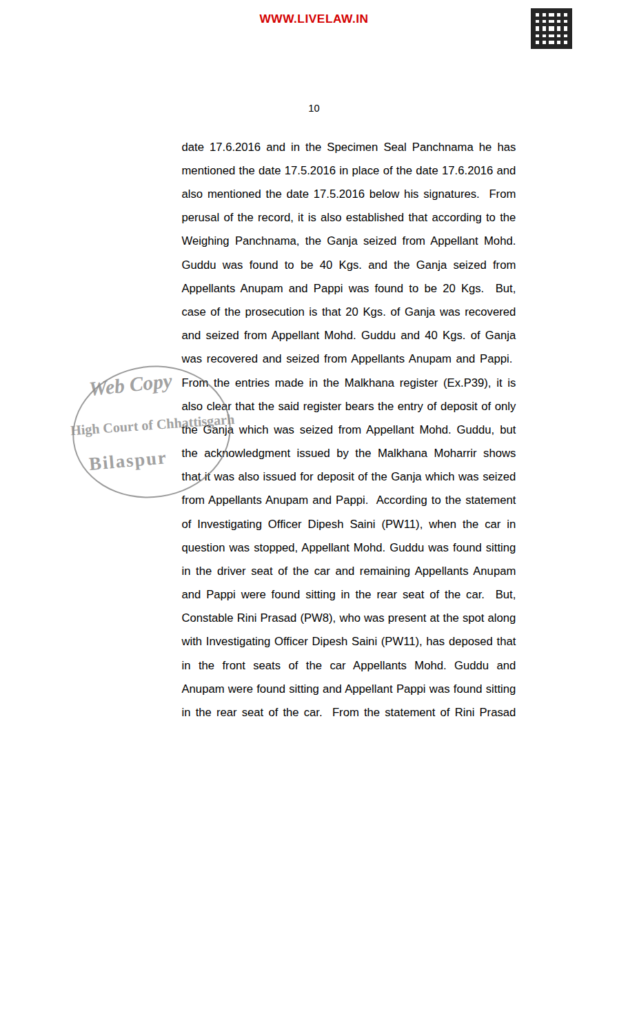WWW.LIVELAW.IN
10
Web Copy
High Court of Chhattisgarh
Bilaspur
date 17.6.2016 and in the Specimen Seal Panchnama he has mentioned the date 17.5.2016 in place of the date 17.6.2016 and also mentioned the date 17.5.2016 below his signatures. From perusal of the record, it is also established that according to the Weighing Panchnama, the Ganja seized from Appellant Mohd. Guddu was found to be 40 Kgs. and the Ganja seized from Appellants Anupam and Pappi was found to be 20 Kgs. But, case of the prosecution is that 20 Kgs. of Ganja was recovered and seized from Appellant Mohd. Guddu and 40 Kgs. of Ganja was recovered and seized from Appellants Anupam and Pappi. From the entries made in the Malkhana register (Ex.P39), it is also clear that the said register bears the entry of deposit of only the Ganja which was seized from Appellant Mohd. Guddu, but the acknowledgment issued by the Malkhana Moharrir shows that it was also issued for deposit of the Ganja which was seized from Appellants Anupam and Pappi. According to the statement of Investigating Officer Dipesh Saini (PW11), when the car in question was stopped, Appellant Mohd. Guddu was found sitting in the driver seat of the car and remaining Appellants Anupam and Pappi were found sitting in the rear seat of the car. But, Constable Rini Prasad (PW8), who was present at the spot along with Investigating Officer Dipesh Saini (PW11), has deposed that in the front seats of the car Appellants Mohd. Guddu and Anupam were found sitting and Appellant Pappi was found sitting in the rear seat of the car. From the statement of Rini Prasad (PW8), it is also established that all the written work was done at the police station after return thereto from the spot. Considering the entire evidence available on record, the whole prosecution story seems to be suspicious because there are material contradictions between the